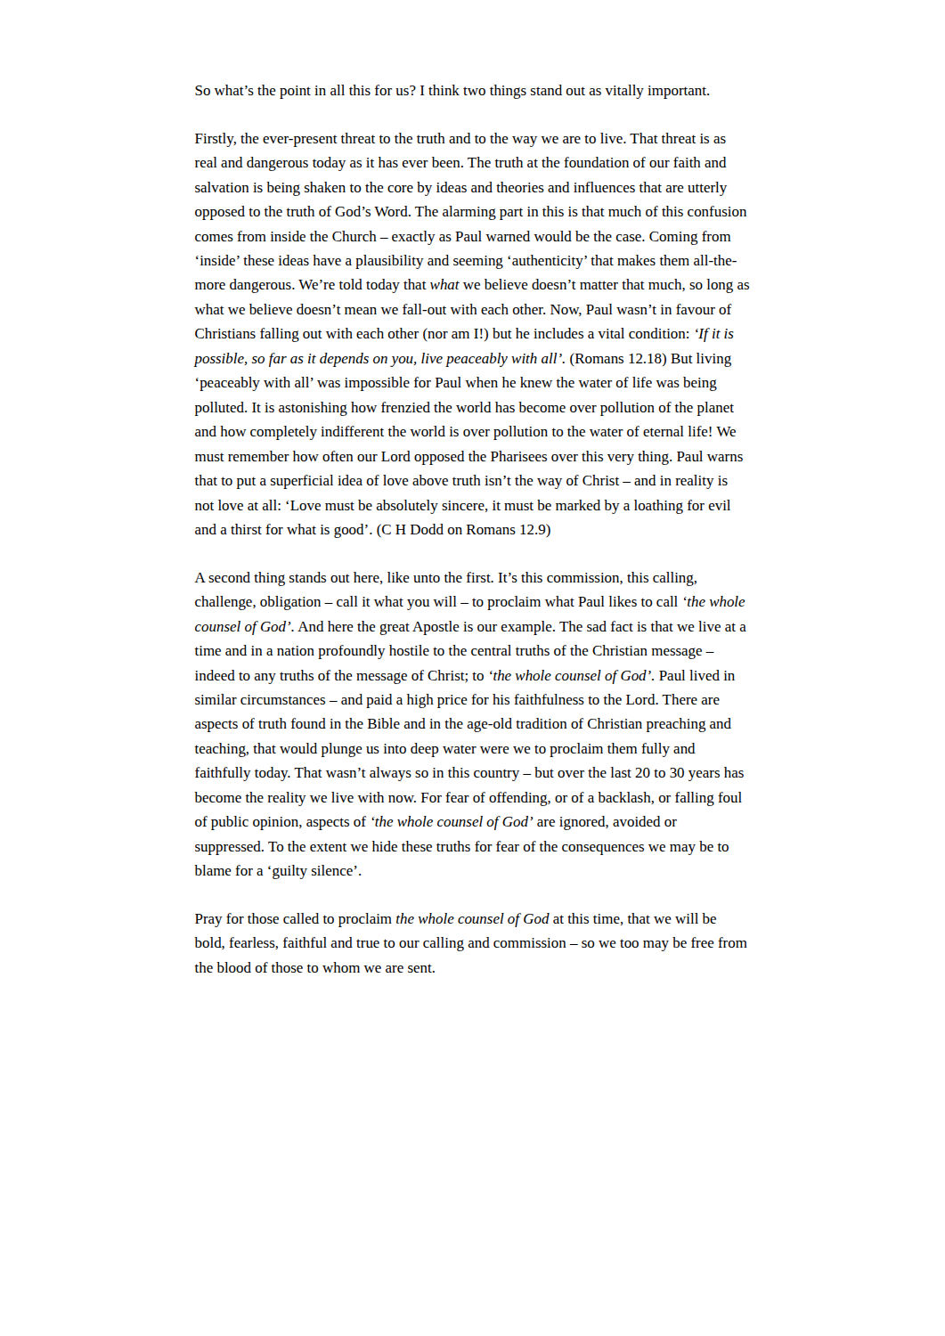So what’s the point in all this for us? I think two things stand out as vitally important.
Firstly, the ever-present threat to the truth and to the way we are to live. That threat is as real and dangerous today as it has ever been. The truth at the foundation of our faith and salvation is being shaken to the core by ideas and theories and influences that are utterly opposed to the truth of God’s Word. The alarming part in this is that much of this confusion comes from inside the Church – exactly as Paul warned would be the case. Coming from ‘inside’ these ideas have a plausibility and seeming ‘authenticity’ that makes them all-the-more dangerous. We’re told today that what we believe doesn’t matter that much, so long as what we believe doesn’t mean we fall-out with each other. Now, Paul wasn’t in favour of Christians falling out with each other (nor am I!) but he includes a vital condition: ‘If it is possible, so far as it depends on you, live peaceably with all’. (Romans 12.18) But living ‘peaceably with all’ was impossible for Paul when he knew the water of life was being polluted. It is astonishing how frenzied the world has become over pollution of the planet and how completely indifferent the world is over pollution to the water of eternal life! We must remember how often our Lord opposed the Pharisees over this very thing. Paul warns that to put a superficial idea of love above truth isn’t the way of Christ – and in reality is not love at all: ‘Love must be absolutely sincere, it must be marked by a loathing for evil and a thirst for what is good’. (C H Dodd on Romans 12.9)
A second thing stands out here, like unto the first. It’s this commission, this calling, challenge, obligation – call it what you will – to proclaim what Paul likes to call ‘the whole counsel of God’. And here the great Apostle is our example. The sad fact is that we live at a time and in a nation profoundly hostile to the central truths of the Christian message – indeed to any truths of the message of Christ; to ‘the whole counsel of God’. Paul lived in similar circumstances – and paid a high price for his faithfulness to the Lord. There are aspects of truth found in the Bible and in the age-old tradition of Christian preaching and teaching, that would plunge us into deep water were we to proclaim them fully and faithfully today. That wasn’t always so in this country – but over the last 20 to 30 years has become the reality we live with now. For fear of offending, or of a backlash, or falling foul of public opinion, aspects of ‘the whole counsel of God’ are ignored, avoided or suppressed. To the extent we hide these truths for fear of the consequences we may be to blame for a ‘guilty silence’.
Pray for those called to proclaim the whole counsel of God at this time, that we will be bold, fearless, faithful and true to our calling and commission – so we too may be free from the blood of those to whom we are sent.